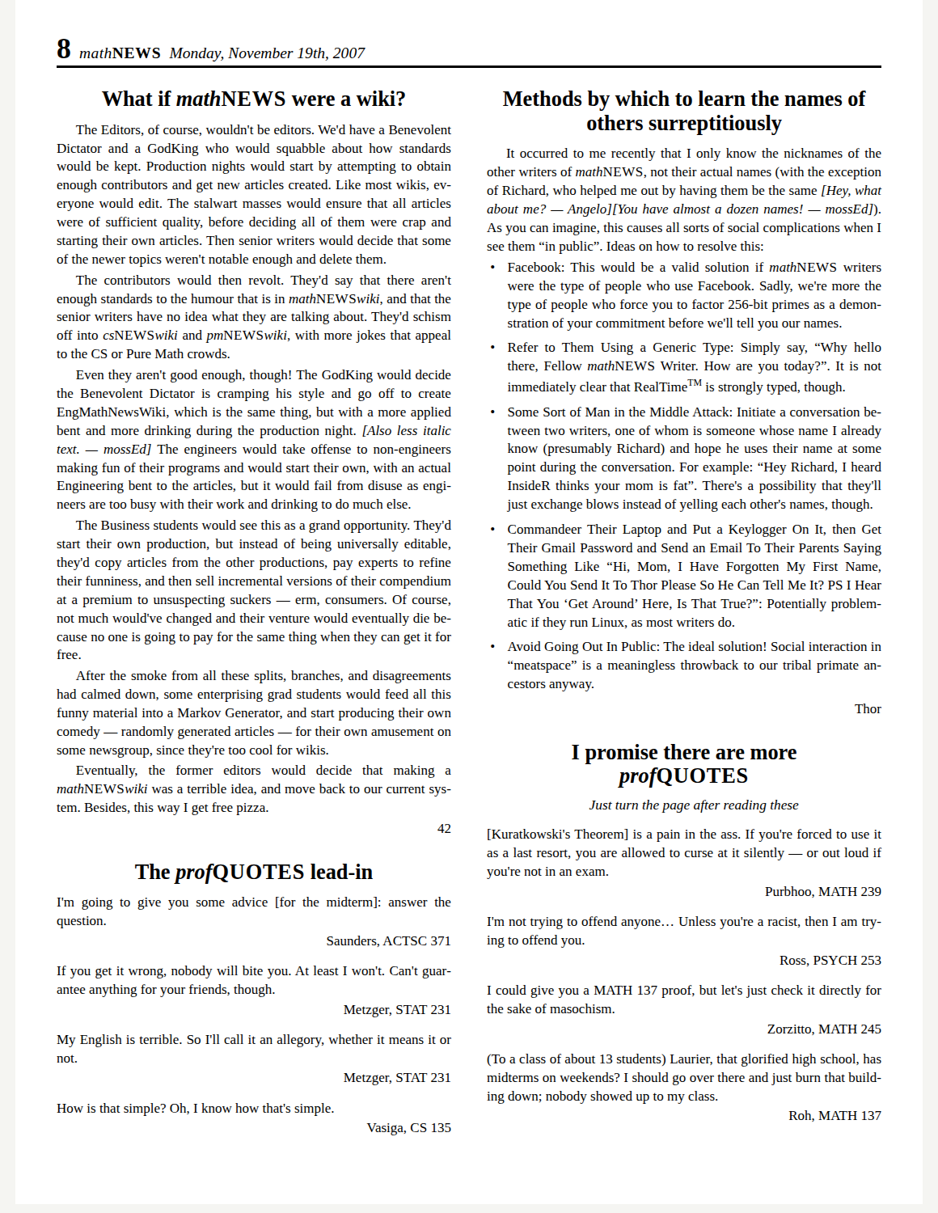8 math NEWS Monday, November 19th, 2007
What if math NEWS were a wiki?
The Editors, of course, wouldn't be editors. We'd have a Benevolent Dictator and a GodKing who would squabble about how standards would be kept. Production nights would start by attempting to obtain enough contributors and get new articles created. Like most wikis, everyone would edit. The stalwart masses would ensure that all articles were of sufficient quality, before deciding all of them were crap and starting their own articles. Then senior writers would decide that some of the newer topics weren't notable enough and delete them.
The contributors would then revolt. They'd say that there aren't enough standards to the humour that is in math NEWS wiki, and that the senior writers have no idea what they are talking about. They'd schism off into cs NEWS wiki and pm NEWS wiki, with more jokes that appeal to the CS or Pure Math crowds.
Even they aren't good enough, though! The GodKing would decide the Benevolent Dictator is cramping his style and go off to create EngMathNewsWiki, which is the same thing, but with a more applied bent and more drinking during the production night. [Also less italic text. — mossEd] The engineers would take offense to non-engineers making fun of their programs and would start their own, with an actual Engineering bent to the articles, but it would fail from disuse as engineers are too busy with their work and drinking to do much else.
The Business students would see this as a grand opportunity. They'd start their own production, but instead of being universally editable, they'd copy articles from the other productions, pay experts to refine their funniness, and then sell incremental versions of their compendium at a premium to unsuspecting suckers — erm, consumers. Of course, not much would've changed and their venture would eventually die because no one is going to pay for the same thing when they can get it for free.
After the smoke from all these splits, branches, and disagreements had calmed down, some enterprising grad students would feed all this funny material into a Markov Generator, and start producing their own comedy — randomly generated articles — for their own amusement on some newsgroup, since they're too cool for wikis.
Eventually, the former editors would decide that making a math NEWS wiki was a terrible idea, and move back to our current system. Besides, this way I get free pizza.
42
The prof QUOTES lead-in
I'm going to give you some advice [for the midterm]: answer the question.
Saunders, ACTSC 371
If you get it wrong, nobody will bite you. At least I won't. Can't guarantee anything for your friends, though.
Metzger, STAT 231
My English is terrible. So I'll call it an allegory, whether it means it or not.
Metzger, STAT 231
How is that simple? Oh, I know how that's simple.
Vasiga, CS 135
Methods by which to learn the names of others surreptitiously
It occurred to me recently that I only know the nicknames of the other writers of math NEWS, not their actual names (with the exception of Richard, who helped me out by having them be the same [Hey, what about me? — Angelo][You have almost a dozen names! — mossEd]). As you can imagine, this causes all sorts of social complications when I see them “in public”. Ideas on how to resolve this:
Facebook: This would be a valid solution if math NEWS writers were the type of people who use Facebook. Sadly, we're more the type of people who force you to factor 256-bit primes as a demonstration of your commitment before we'll tell you our names.
Refer to Them Using a Generic Type: Simply say, “Why hello there, Fellow math NEWS Writer. How are you today?”. It is not immediately clear that RealTimeTM is strongly typed, though.
Some Sort of Man in the Middle Attack: Initiate a conversation between two writers, one of whom is someone whose name I already know (presumably Richard) and hope he uses their name at some point during the conversation. For example: “Hey Richard, I heard InsideR thinks your mom is fat”. There's a possibility that they'll just exchange blows instead of yelling each other's names, though.
Commandeer Their Laptop and Put a Keylogger On It, then Get Their Gmail Password and Send an Email To Their Parents Saying Something Like “Hi, Mom, I Have Forgotten My First Name, Could You Send It To Thor Please So He Can Tell Me It? PS I Hear That You ‘Get Around’ Here, Is That True?”: Potentially problematic if they run Linux, as most writers do.
Avoid Going Out In Public: The ideal solution! Social interaction in “meatspace” is a meaningless throwback to our tribal primate ancestors anyway.
Thor
I promise there are more
prof QUOTES
Just turn the page after reading these
[Kuratkowski's Theorem] is a pain in the ass. If you're forced to use it as a last resort, you are allowed to curse at it silently — or out loud if you're not in an exam.
Purbhoo, MATH 239
I'm not trying to offend anyone… Unless you're a racist, then I am trying to offend you.
Ross, PSYCH 253
I could give you a MATH 137 proof, but let's just check it directly for the sake of masochism.
Zorzitto, MATH 245
(To a class of about 13 students) Laurier, that glorified high school, has midterms on weekends? I should go over there and just burn that building down; nobody showed up to my class.
Roh, MATH 137